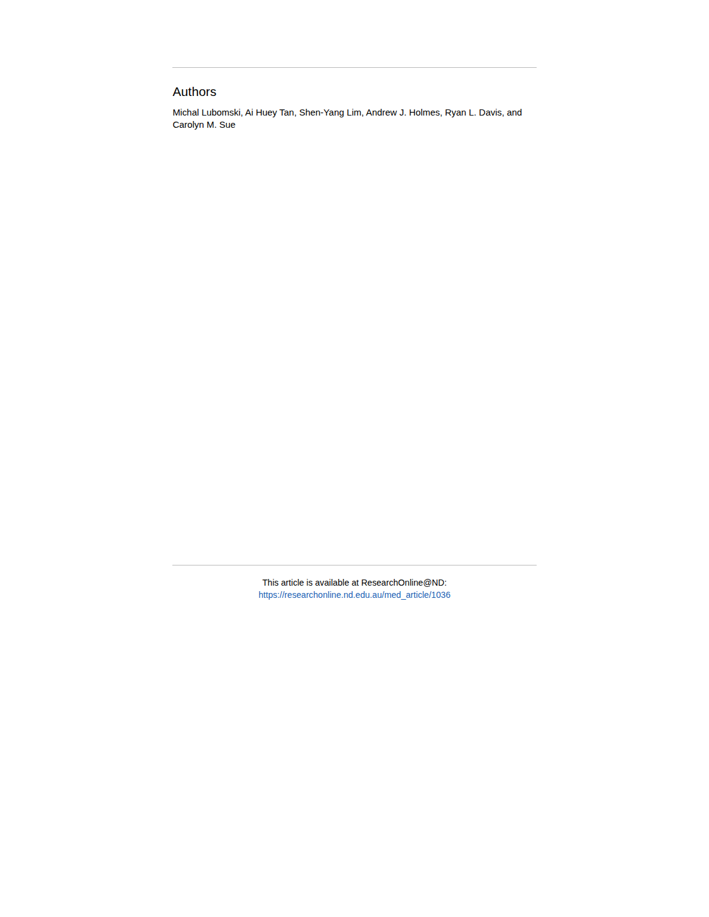Authors
Michal Lubomski, Ai Huey Tan, Shen-Yang Lim, Andrew J. Holmes, Ryan L. Davis, and Carolyn M. Sue
This article is available at ResearchOnline@ND: https://researchonline.nd.edu.au/med_article/1036